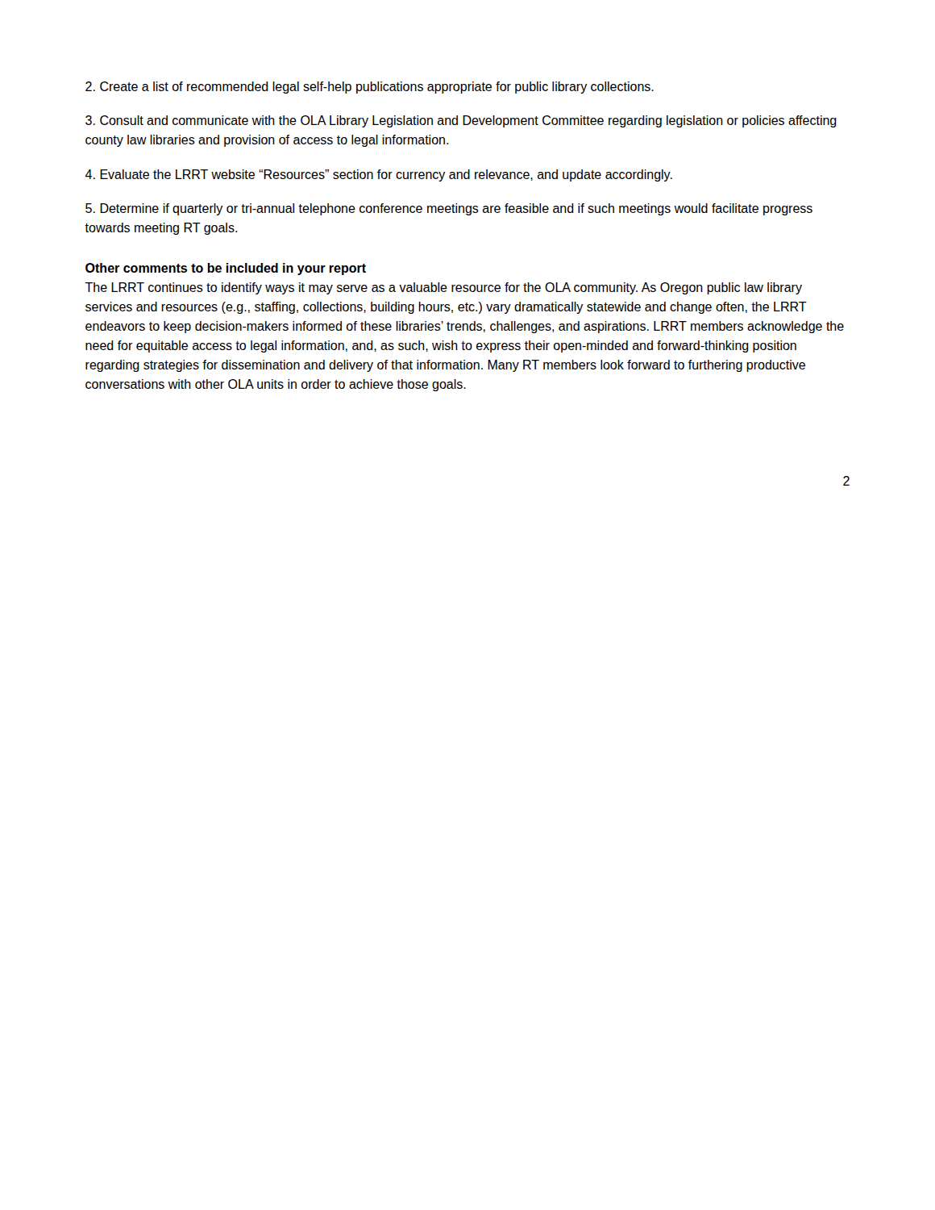2. Create a list of recommended legal self-help publications appropriate for public library collections.
3. Consult and communicate with the OLA Library Legislation and Development Committee regarding legislation or policies affecting county law libraries and provision of access to legal information.
4. Evaluate the LRRT website “Resources” section for currency and relevance, and update accordingly.
5. Determine if quarterly or tri-annual telephone conference meetings are feasible and if such meetings would facilitate progress towards meeting RT goals.
Other comments to be included in your report
The LRRT continues to identify ways it may serve as a valuable resource for the OLA community. As Oregon public law library services and resources (e.g., staffing, collections, building hours, etc.) vary dramatically statewide and change often, the LRRT endeavors to keep decision-makers informed of these libraries’ trends, challenges, and aspirations. LRRT members acknowledge the need for equitable access to legal information, and, as such, wish to express their open-minded and forward-thinking position regarding strategies for dissemination and delivery of that information. Many RT members look forward to furthering productive conversations with other OLA units in order to achieve those goals.
2